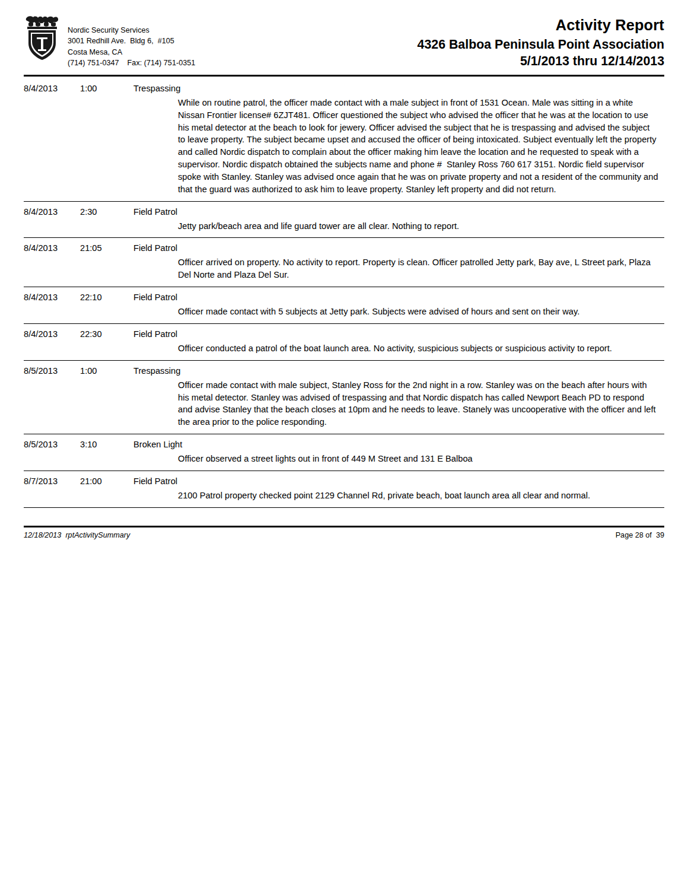Nordic Security Services
3001 Redhill Ave. Bldg 6, #105
Costa Mesa, CA
(714) 751-0347 Fax: (714) 751-0351
Activity Report
4326 Balboa Peninsula Point Association
5/1/2013 thru 12/14/2013
| 8/4/2013 | 1:00 | Trespassing |
| | While on routine patrol, the officer made contact with a male subject in front of 1531 Ocean. Male was sitting in a white Nissan Frontier license# 6ZJT481. Officer questioned the subject who advised the officer that he was at the location to use his metal detector at the beach to look for jewery. Officer advised the subject that he is trespassing and advised the subject to leave property. The subject became upset and accused the officer of being intoxicated. Subject eventually left the property and called Nordic dispatch to complain about the officer making him leave the location and he requested to speak with a supervisor. Nordic dispatch obtained the subjects name and phone # Stanley Ross 760 617 3151. Nordic field supervisor spoke with Stanley. Stanley was advised once again that he was on private property and not a resident of the community and that the guard was authorized to ask him to leave property. Stanley left property and did not return. |
| 8/4/2013 | 2:30 | Field Patrol |
| | Jetty park/beach area and life guard tower are all clear. Nothing to report. |
| 8/4/2013 | 21:05 | Field Patrol |
| | Officer arrived on property. No activity to report. Property is clean. Officer patrolled Jetty park, Bay ave, L Street park, Plaza Del Norte and Plaza Del Sur. |
| 8/4/2013 | 22:10 | Field Patrol |
| | Officer made contact with 5 subjects at Jetty park. Subjects were advised of hours and sent on their way. |
| 8/4/2013 | 22:30 | Field Patrol |
| | Officer conducted a patrol of the boat launch area. No activity, suspicious subjects or suspicious activity to report. |
| 8/5/2013 | 1:00 | Trespassing |
| | Officer made contact with male subject, Stanley Ross for the 2nd night in a row. Stanley was on the beach after hours with his metal detector. Stanley was advised of trespassing and that Nordic dispatch has called Newport Beach PD to respond and advise Stanley that the beach closes at 10pm and he needs to leave. Stanely was uncooperative with the officer and left the area prior to the police responding. |
| 8/5/2013 | 3:10 | Broken Light |
| | Officer observed a street lights out in front of 449 M Street and 131 E Balboa |
| 8/7/2013 | 21:00 | Field Patrol |
| | 2100 Patrol property checked point 2129 Channel Rd, private beach, boat launch area all clear and normal. |
12/18/2013 rptActivitySummary
Page 28 of 39